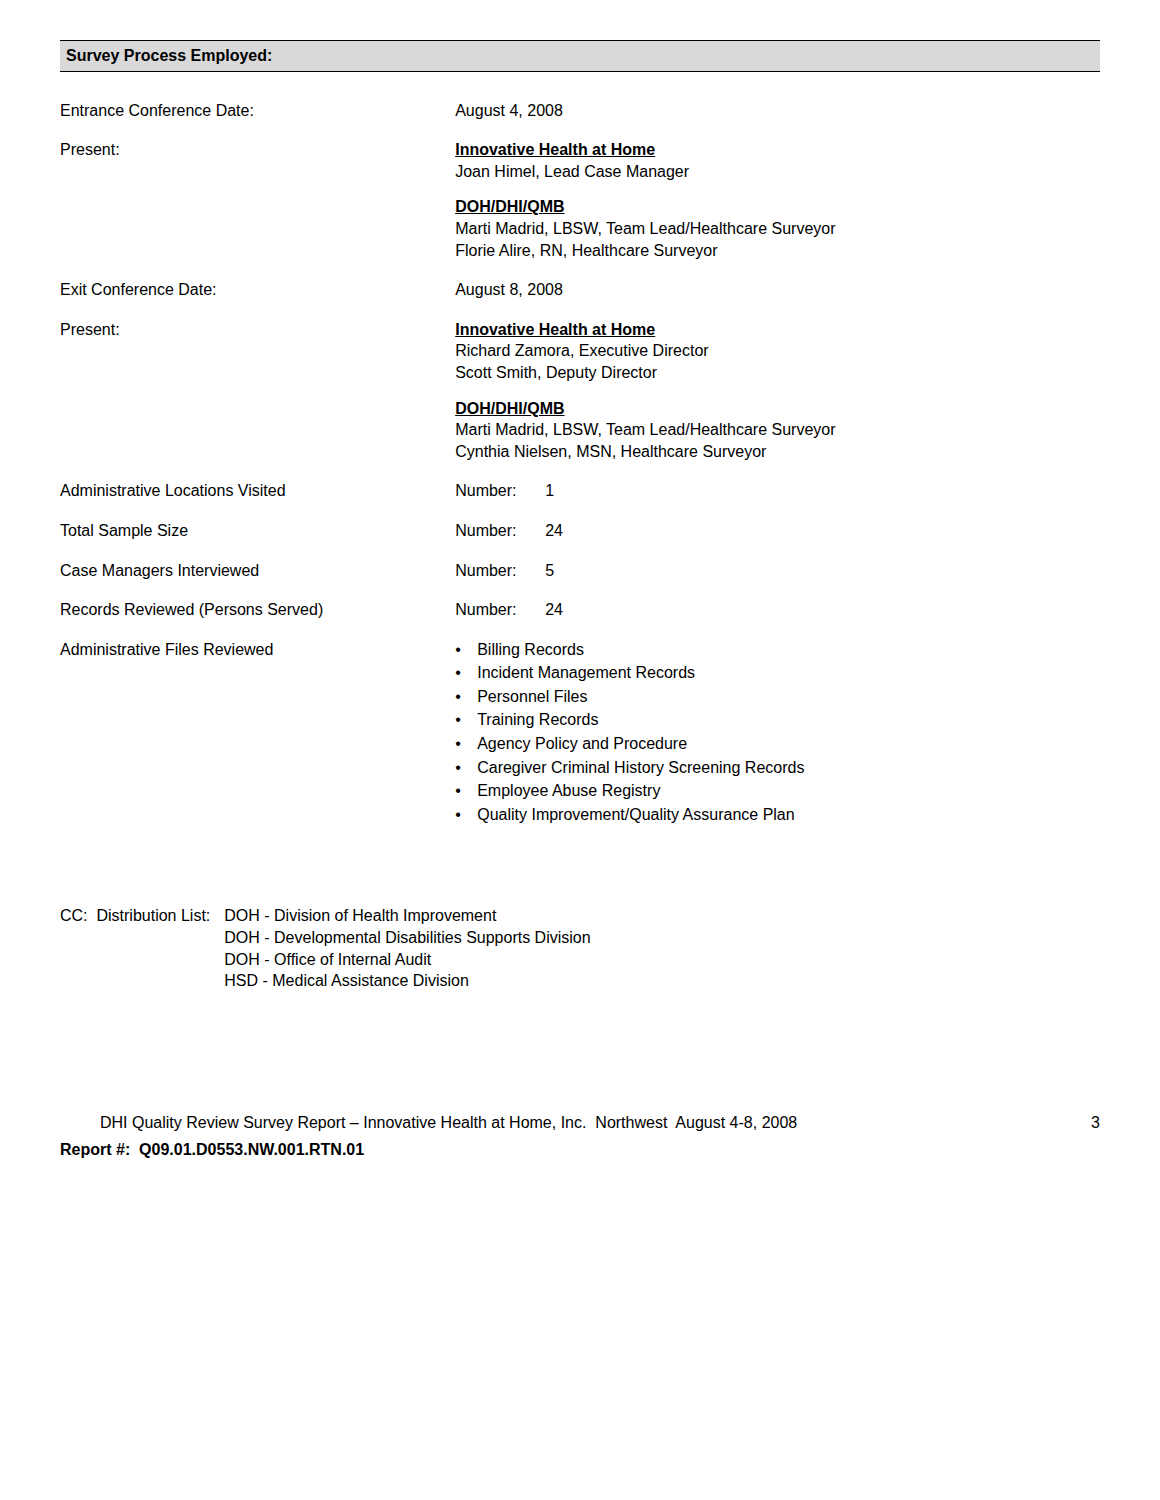Survey Process Employed:
| Entrance Conference Date: | August 4, 2008 |
| Present: | Innovative Health at Home Joan Himel, Lead Case Manager DOH/DHI/QMB Marti Madrid, LBSW, Team Lead/Healthcare Surveyor Florie Alire, RN, Healthcare Surveyor |
| Exit Conference Date: | August 8, 2008 |
| Present: | Innovative Health at Home Richard Zamora, Executive Director Scott Smith, Deputy Director DOH/DHI/QMB Marti Madrid, LBSW, Team Lead/Healthcare Surveyor Cynthia Nielsen, MSN, Healthcare Surveyor |
| Administrative Locations Visited | Number: 1 |
| Total Sample Size | Number: 24 |
| Case Managers Interviewed | Number: 5 |
| Records Reviewed (Persons Served) | Number: 24 |
| Administrative Files Reviewed | Billing Records Incident Management Records Personnel Files Training Records Agency Policy and Procedure Caregiver Criminal History Screening Records Employee Abuse Registry Quality Improvement/Quality Assurance Plan |
| CC: Distribution List: | DOH - Division of Health Improvement DOH - Developmental Disabilities Supports Division DOH - Office of Internal Audit HSD - Medical Assistance Division |
DHI Quality Review Survey Report – Innovative Health at Home, Inc. Northwest August 4-8, 2008
3
Report #: Q09.01.D0553.NW.001.RTN.01